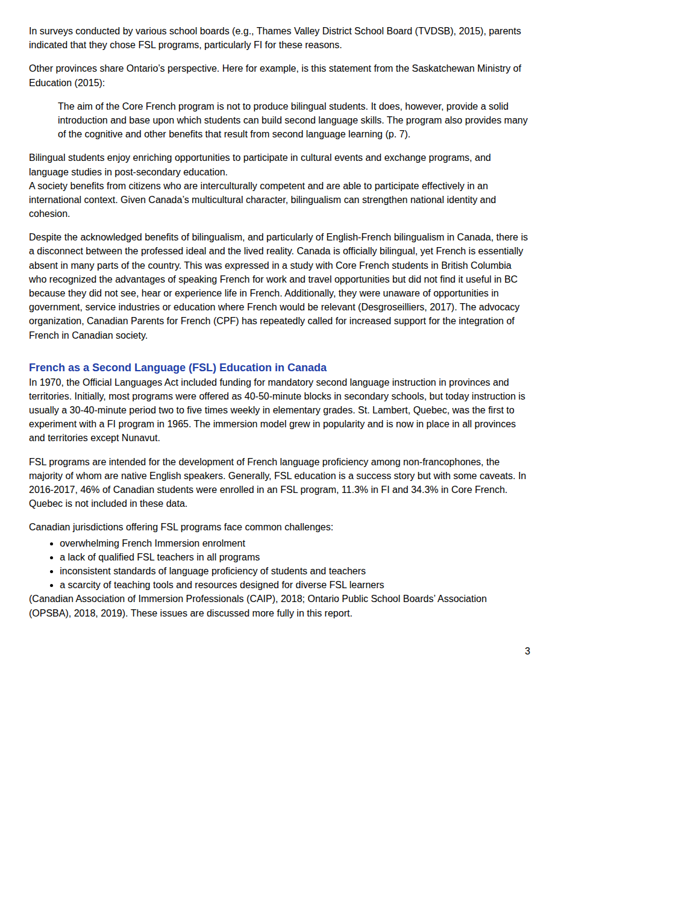In surveys conducted by various school boards (e.g., Thames Valley District School Board (TVDSB), 2015), parents indicated that they chose FSL programs, particularly FI for these reasons.
Other provinces share Ontario’s perspective. Here for example, is this statement from the Saskatchewan Ministry of Education (2015):
The aim of the Core French program is not to produce bilingual students. It does, however, provide a solid introduction and base upon which students can build second language skills. The program also provides many of the cognitive and other benefits that result from second language learning (p. 7).
Bilingual students enjoy enriching opportunities to participate in cultural events and exchange programs, and language studies in post-secondary education.
A society benefits from citizens who are interculturally competent and are able to participate effectively in an international context. Given Canada’s multicultural character, bilingualism can strengthen national identity and cohesion.
Despite the acknowledged benefits of bilingualism, and particularly of English-French bilingualism in Canada, there is a disconnect between the professed ideal and the lived reality. Canada is officially bilingual, yet French is essentially absent in many parts of the country. This was expressed in a study with Core French students in British Columbia who recognized the advantages of speaking French for work and travel opportunities but did not find it useful in BC because they did not see, hear or experience life in French. Additionally, they were unaware of opportunities in government, service industries or education where French would be relevant (Desgroseilliers, 2017). The advocacy organization, Canadian Parents for French (CPF) has repeatedly called for increased support for the integration of French in Canadian society.
French as a Second Language (FSL) Education in Canada
In 1970, the Official Languages Act included funding for mandatory second language instruction in provinces and territories. Initially, most programs were offered as 40-50-minute blocks in secondary schools, but today instruction is usually a 30-40-minute period two to five times weekly in elementary grades. St. Lambert, Quebec, was the first to experiment with a FI program in 1965. The immersion model grew in popularity and is now in place in all provinces and territories except Nunavut.
FSL programs are intended for the development of French language proficiency among non-francophones, the majority of whom are native English speakers. Generally, FSL education is a success story but with some caveats. In 2016-2017, 46% of Canadian students were enrolled in an FSL program, 11.3% in FI and 34.3% in Core French. Quebec is not included in these data.
Canadian jurisdictions offering FSL programs face common challenges:
overwhelming French Immersion enrolment
a lack of qualified FSL teachers in all programs
inconsistent standards of language proficiency of students and teachers
a scarcity of teaching tools and resources designed for diverse FSL learners
(Canadian Association of Immersion Professionals (CAIP), 2018; Ontario Public School Boards’ Association (OPSBA), 2018, 2019). These issues are discussed more fully in this report.
3